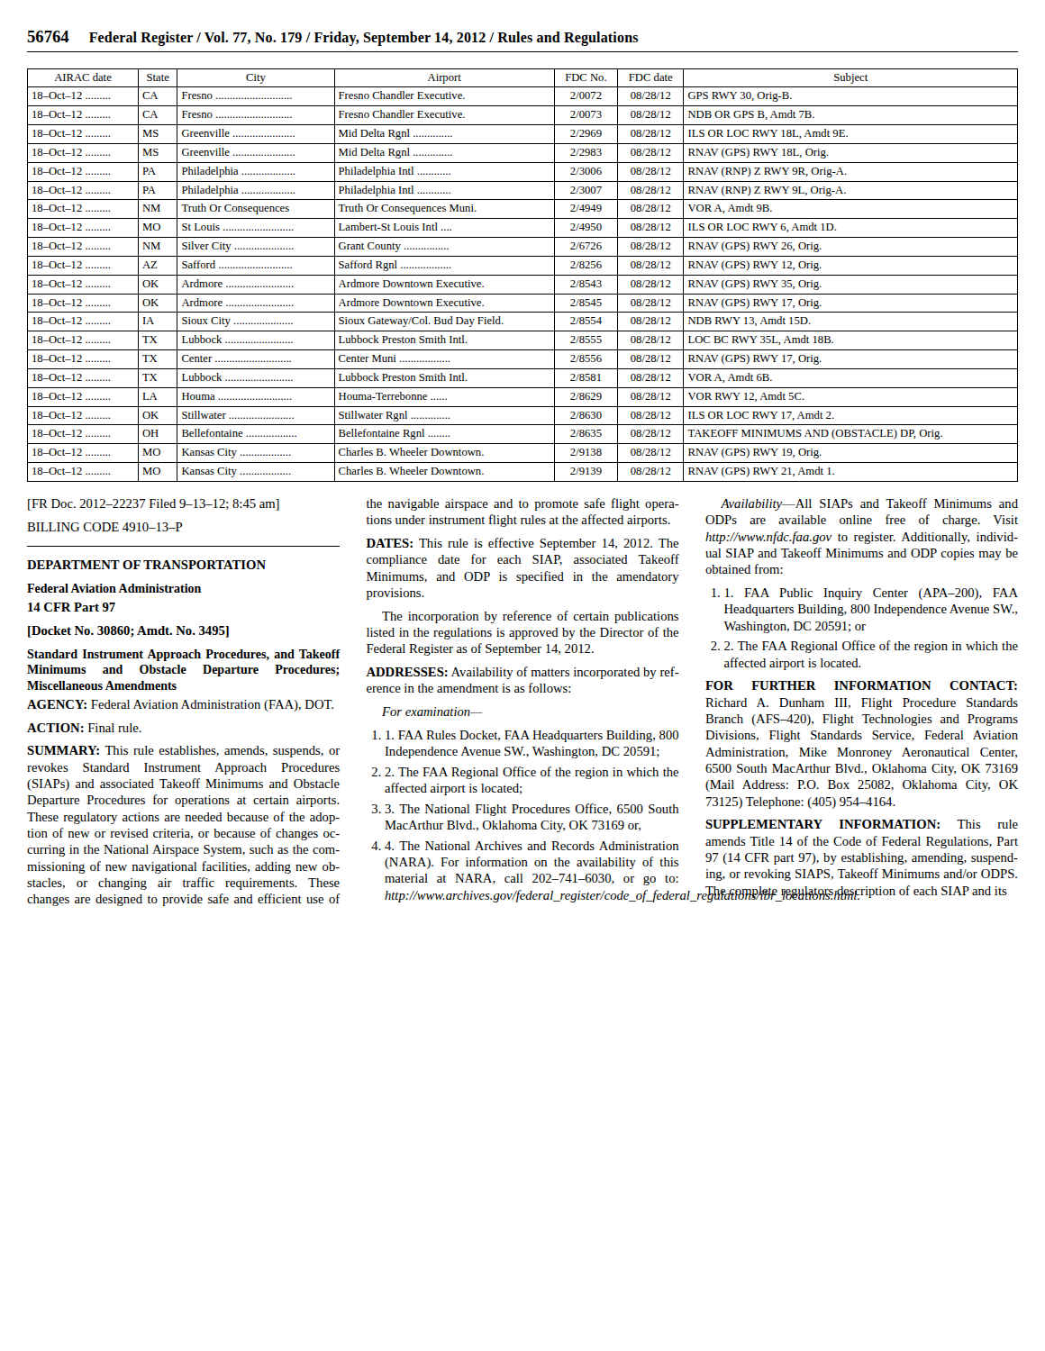56764 Federal Register / Vol. 77, No. 179 / Friday, September 14, 2012 / Rules and Regulations
| AIRAC date | State | City | Airport | FDC No. | FDC date | Subject |
| --- | --- | --- | --- | --- | --- | --- |
| 18–Oct–12 ......... | CA | Fresno ........................... | Fresno Chandler Executive. | 2/0072 | 08/28/12 | GPS RWY 30, Orig-B. |
| 18–Oct–12 ......... | CA | Fresno ........................... | Fresno Chandler Executive. | 2/0073 | 08/28/12 | NDB OR GPS B, Amdt 7B. |
| 18–Oct–12 ......... | MS | Greenville ...................... | Mid Delta Rgnl .............. | 2/2969 | 08/28/12 | ILS OR LOC RWY 18L, Amdt 9E. |
| 18–Oct–12 ......... | MS | Greenville ...................... | Mid Delta Rgnl .............. | 2/2983 | 08/28/12 | RNAV (GPS) RWY 18L, Orig. |
| 18–Oct–12 ......... | PA | Philadelphia ................... | Philadelphia Intl ............ | 2/3006 | 08/28/12 | RNAV (RNP) Z RWY 9R, Orig-A. |
| 18–Oct–12 ......... | PA | Philadelphia ................... | Philadelphia Intl ............ | 2/3007 | 08/28/12 | RNAV (RNP) Z RWY 9L, Orig-A. |
| 18–Oct–12 ......... | NM | Truth Or Consequences | Truth Or Consequences Muni. | 2/4949 | 08/28/12 | VOR A, Amdt 9B. |
| 18–Oct–12 ......... | MO | St Louis ......................... | Lambert-St Louis Intl .... | 2/4950 | 08/28/12 | ILS OR LOC RWY 6, Amdt 1D. |
| 18–Oct–12 ......... | NM | Silver City ..................... | Grant County ................ | 2/6726 | 08/28/12 | RNAV (GPS) RWY 26, Orig. |
| 18–Oct–12 ......... | AZ | Safford .......................... | Safford Rgnl .................. | 2/8256 | 08/28/12 | RNAV (GPS) RWY 12, Orig. |
| 18–Oct–12 ......... | OK | Ardmore ........................ | Ardmore Downtown Executive. | 2/8543 | 08/28/12 | RNAV (GPS) RWY 35, Orig. |
| 18–Oct–12 ......... | OK | Ardmore ........................ | Ardmore Downtown Executive. | 2/8545 | 08/28/12 | RNAV (GPS) RWY 17, Orig. |
| 18–Oct–12 ......... | IA | Sioux City ..................... | Sioux Gateway/Col. Bud Day Field. | 2/8554 | 08/28/12 | NDB RWY 13, Amdt 15D. |
| 18–Oct–12 ......... | TX | Lubbock ........................ | Lubbock Preston Smith Intl. | 2/8555 | 08/28/12 | LOC BC RWY 35L, Amdt 18B. |
| 18–Oct–12 ......... | TX | Center ........................... | Center Muni .................. | 2/8556 | 08/28/12 | RNAV (GPS) RWY 17, Orig. |
| 18–Oct–12 ......... | TX | Lubbock ........................ | Lubbock Preston Smith Intl. | 2/8581 | 08/28/12 | VOR A, Amdt 6B. |
| 18–Oct–12 ......... | LA | Houma .......................... | Houma-Terrebonne ...... | 2/8629 | 08/28/12 | VOR RWY 12, Amdt 5C. |
| 18–Oct–12 ......... | OK | Stillwater ....................... | Stillwater Rgnl .............. | 2/8630 | 08/28/12 | ILS OR LOC RWY 17, Amdt 2. |
| 18–Oct–12 ......... | OH | Bellefontaine .................. | Bellefontaine Rgnl ........ | 2/8635 | 08/28/12 | TAKEOFF MINIMUMS AND (OBSTACLE) DP, Orig. |
| 18–Oct–12 ......... | MO | Kansas City .................. | Charles B. Wheeler Downtown. | 2/9138 | 08/28/12 | RNAV (GPS) RWY 19, Orig. |
| 18–Oct–12 ......... | MO | Kansas City .................. | Charles B. Wheeler Downtown. | 2/9139 | 08/28/12 | RNAV (GPS) RWY 21, Amdt 1. |
[FR Doc. 2012–22237 Filed 9–13–12; 8:45 am]
BILLING CODE 4910–13–P
DEPARTMENT OF TRANSPORTATION
Federal Aviation Administration
14 CFR Part 97
[Docket No. 30860; Amdt. No. 3495]
Standard Instrument Approach Procedures, and Takeoff Minimums and Obstacle Departure Procedures; Miscellaneous Amendments
AGENCY: Federal Aviation Administration (FAA), DOT.
ACTION: Final rule.
SUMMARY: This rule establishes, amends, suspends, or revokes Standard Instrument Approach Procedures (SIAPs) and associated Takeoff Minimums and Obstacle Departure Procedures for operations at certain airports. These regulatory actions are needed because of the adoption of new or revised criteria, or because of changes occurring in the National Airspace System, such as the commissioning of new navigational facilities, adding new obstacles, or changing air traffic requirements. These changes are designed to provide safe and efficient use of the navigable airspace and to promote safe flight operations under instrument flight rules at the affected airports.
DATES: This rule is effective September 14, 2012. The compliance date for each SIAP, associated Takeoff Minimums, and ODP is specified in the amendatory provisions.
The incorporation by reference of certain publications listed in the regulations is approved by the Director of the Federal Register as of September 14, 2012.
ADDRESSES: Availability of matters incorporated by reference in the amendment is as follows:
For examination—
1. FAA Rules Docket, FAA Headquarters Building, 800 Independence Avenue SW., Washington, DC 20591;
2. The FAA Regional Office of the region in which the affected airport is located;
3. The National Flight Procedures Office, 6500 South MacArthur Blvd., Oklahoma City, OK 73169 or,
4. The National Archives and Records Administration (NARA). For information on the availability of this material at NARA, call 202–741–6030, or go to: http://www.archives.gov/federal_register/code_of_federal_regulations/ibr_locations.html.
Availability—All SIAPs and Takeoff Minimums and ODPs are available online free of charge. Visit http://www.nfdc.faa.gov to register. Additionally, individual SIAP and Takeoff Minimums and ODP copies may be obtained from:
1. FAA Public Inquiry Center (APA–200), FAA Headquarters Building, 800 Independence Avenue SW., Washington, DC 20591; or
2. The FAA Regional Office of the region in which the affected airport is located.
FOR FURTHER INFORMATION CONTACT: Richard A. Dunham III, Flight Procedure Standards Branch (AFS–420), Flight Technologies and Programs Divisions, Flight Standards Service, Federal Aviation Administration, Mike Monroney Aeronautical Center, 6500 South MacArthur Blvd., Oklahoma City, OK 73169 (Mail Address: P.O. Box 25082, Oklahoma City, OK 73125) Telephone: (405) 954–4164.
SUPPLEMENTARY INFORMATION: This rule amends Title 14 of the Code of Federal Regulations, Part 97 (14 CFR part 97), by establishing, amending, suspending, or revoking SIAPS, Takeoff Minimums and/or ODPS. The complete regulators description of each SIAP and its